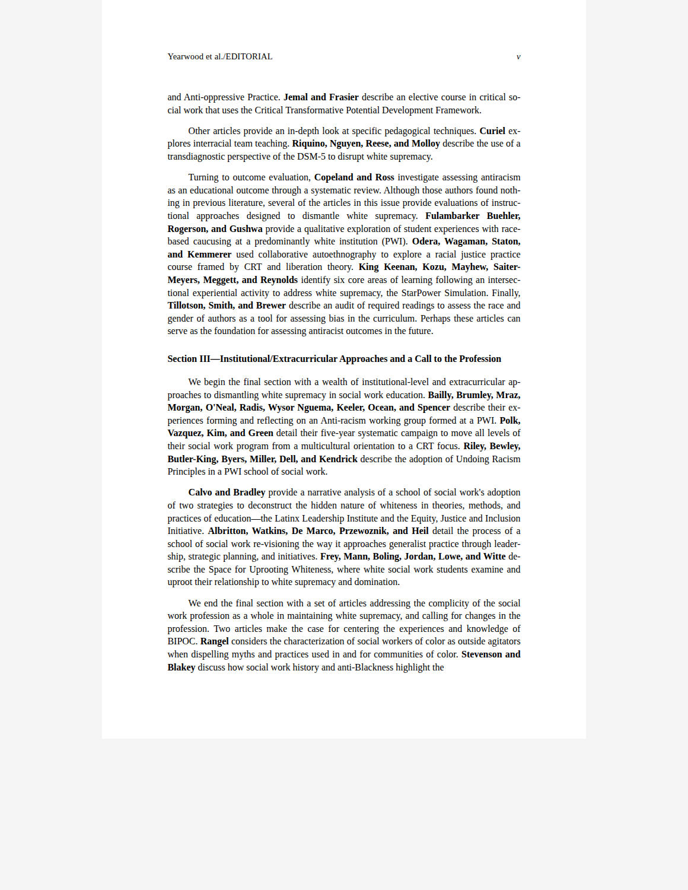Yearwood et al./EDITORIAL v
and Anti-oppressive Practice. Jemal and Frasier describe an elective course in critical social work that uses the Critical Transformative Potential Development Framework.
Other articles provide an in-depth look at specific pedagogical techniques. Curiel explores interracial team teaching. Riquino, Nguyen, Reese, and Molloy describe the use of a transdiagnostic perspective of the DSM-5 to disrupt white supremacy.
Turning to outcome evaluation, Copeland and Ross investigate assessing antiracism as an educational outcome through a systematic review. Although those authors found nothing in previous literature, several of the articles in this issue provide evaluations of instructional approaches designed to dismantle white supremacy. Fulambarker Buehler, Rogerson, and Gushwa provide a qualitative exploration of student experiences with race-based caucusing at a predominantly white institution (PWI). Odera, Wagaman, Staton, and Kemmerer used collaborative autoethnography to explore a racial justice practice course framed by CRT and liberation theory. King Keenan, Kozu, Mayhew, Saiter-Meyers, Meggett, and Reynolds identify six core areas of learning following an intersectional experiential activity to address white supremacy, the StarPower Simulation. Finally, Tillotson, Smith, and Brewer describe an audit of required readings to assess the race and gender of authors as a tool for assessing bias in the curriculum. Perhaps these articles can serve as the foundation for assessing antiracist outcomes in the future.
Section III—Institutional/Extracurricular Approaches and a Call to the Profession
We begin the final section with a wealth of institutional-level and extracurricular approaches to dismantling white supremacy in social work education. Bailly, Brumley, Mraz, Morgan, O'Neal, Radis, Wysor Nguema, Keeler, Ocean, and Spencer describe their experiences forming and reflecting on an Anti-racism working group formed at a PWI. Polk, Vazquez, Kim, and Green detail their five-year systematic campaign to move all levels of their social work program from a multicultural orientation to a CRT focus. Riley, Bewley, Butler-King, Byers, Miller, Dell, and Kendrick describe the adoption of Undoing Racism Principles in a PWI school of social work.
Calvo and Bradley provide a narrative analysis of a school of social work's adoption of two strategies to deconstruct the hidden nature of whiteness in theories, methods, and practices of education—the Latinx Leadership Institute and the Equity, Justice and Inclusion Initiative. Albritton, Watkins, De Marco, Przewoznik, and Heil detail the process of a school of social work re-visioning the way it approaches generalist practice through leadership, strategic planning, and initiatives. Frey, Mann, Boling, Jordan, Lowe, and Witte describe the Space for Uprooting Whiteness, where white social work students examine and uproot their relationship to white supremacy and domination.
We end the final section with a set of articles addressing the complicity of the social work profession as a whole in maintaining white supremacy, and calling for changes in the profession. Two articles make the case for centering the experiences and knowledge of BIPOC. Rangel considers the characterization of social workers of color as outside agitators when dispelling myths and practices used in and for communities of color. Stevenson and Blakey discuss how social work history and anti-Blackness highlight the